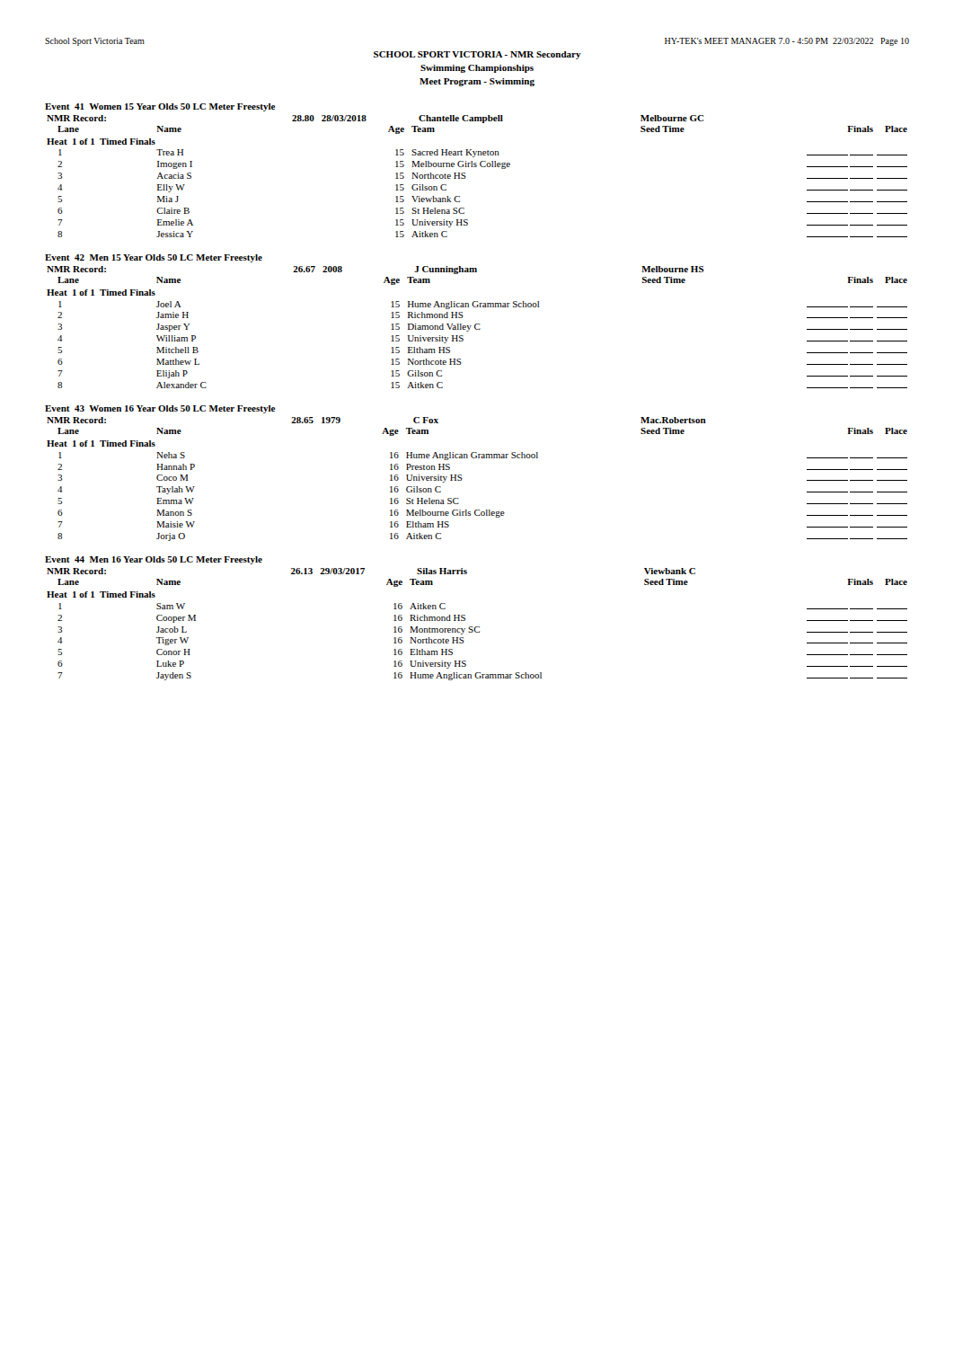School Sport Victoria Team
HY-TEK's MEET MANAGER 7.0 - 4:50 PM 22/03/2022 Page 10
SCHOOL SPORT VICTORIA - NMR Secondary
Swimming Championships
Meet Program - Swimming
Event 41 Women 15 Year Olds 50 LC Meter Freestyle
| NMR Record: | 28.80 | 28/03/2018 | Chantelle Campbell | Melbourne GC | | |
| Lane | Name | Age | Team | Seed Time | Finals | Place |
| Heat 1 of 1 Timed Finals |
| 1 | Trea H | 15 | Sacred Heart Kyneton | | | |
| 2 | Imogen I | 15 | Melbourne Girls College | | | |
| 3 | Acacia S | 15 | Northcote HS | | | |
| 4 | Elly W | 15 | Gilson C | | | |
| 5 | Mia J | 15 | Viewbank C | | | |
| 6 | Claire B | 15 | St Helena SC | | | |
| 7 | Emelie A | 15 | University HS | | | |
| 8 | Jessica Y | 15 | Aitken C | | | |
Event 42 Men 15 Year Olds 50 LC Meter Freestyle
| NMR Record: | 26.67 | 2008 | J Cunningham | Melbourne HS | | |
| Lane | Name | Age | Team | Seed Time | Finals | Place |
| Heat 1 of 1 Timed Finals |
| 1 | Joel A | 15 | Hume Anglican Grammar School | | | |
| 2 | Jamie H | 15 | Richmond HS | | | |
| 3 | Jasper Y | 15 | Diamond Valley C | | | |
| 4 | William P | 15 | University HS | | | |
| 5 | Mitchell B | 15 | Eltham HS | | | |
| 6 | Matthew L | 15 | Northcote HS | | | |
| 7 | Elijah P | 15 | Gilson C | | | |
| 8 | Alexander C | 15 | Aitken C | | | |
Event 43 Women 16 Year Olds 50 LC Meter Freestyle
| NMR Record: | 28.65 | 1979 | C Fox | Mac.Robertson | | |
| Lane | Name | Age | Team | Seed Time | Finals | Place |
| Heat 1 of 1 Timed Finals |
| 1 | Neha S | 16 | Hume Anglican Grammar School | | | |
| 2 | Hannah P | 16 | Preston HS | | | |
| 3 | Coco M | 16 | University HS | | | |
| 4 | Taylah W | 16 | Gilson C | | | |
| 5 | Emma W | 16 | St Helena SC | | | |
| 6 | Manon S | 16 | Melbourne Girls College | | | |
| 7 | Maisie W | 16 | Eltham HS | | | |
| 8 | Jorja O | 16 | Aitken C | | | |
Event 44 Men 16 Year Olds 50 LC Meter Freestyle
| NMR Record: | 26.13 | 29/03/2017 | Silas Harris | Viewbank C | | |
| Lane | Name | Age | Team | Seed Time | Finals | Place |
| Heat 1 of 1 Timed Finals |
| 1 | Sam W | 16 | Aitken C | | | |
| 2 | Cooper M | 16 | Richmond HS | | | |
| 3 | Jacob L | 16 | Montmorency SC | | | |
| 4 | Tiger W | 16 | Northcote HS | | | |
| 5 | Conor H | 16 | Eltham HS | | | |
| 6 | Luke P | 16 | University HS | | | |
| 7 | Jayden S | 16 | Hume Anglican Grammar School | | | |